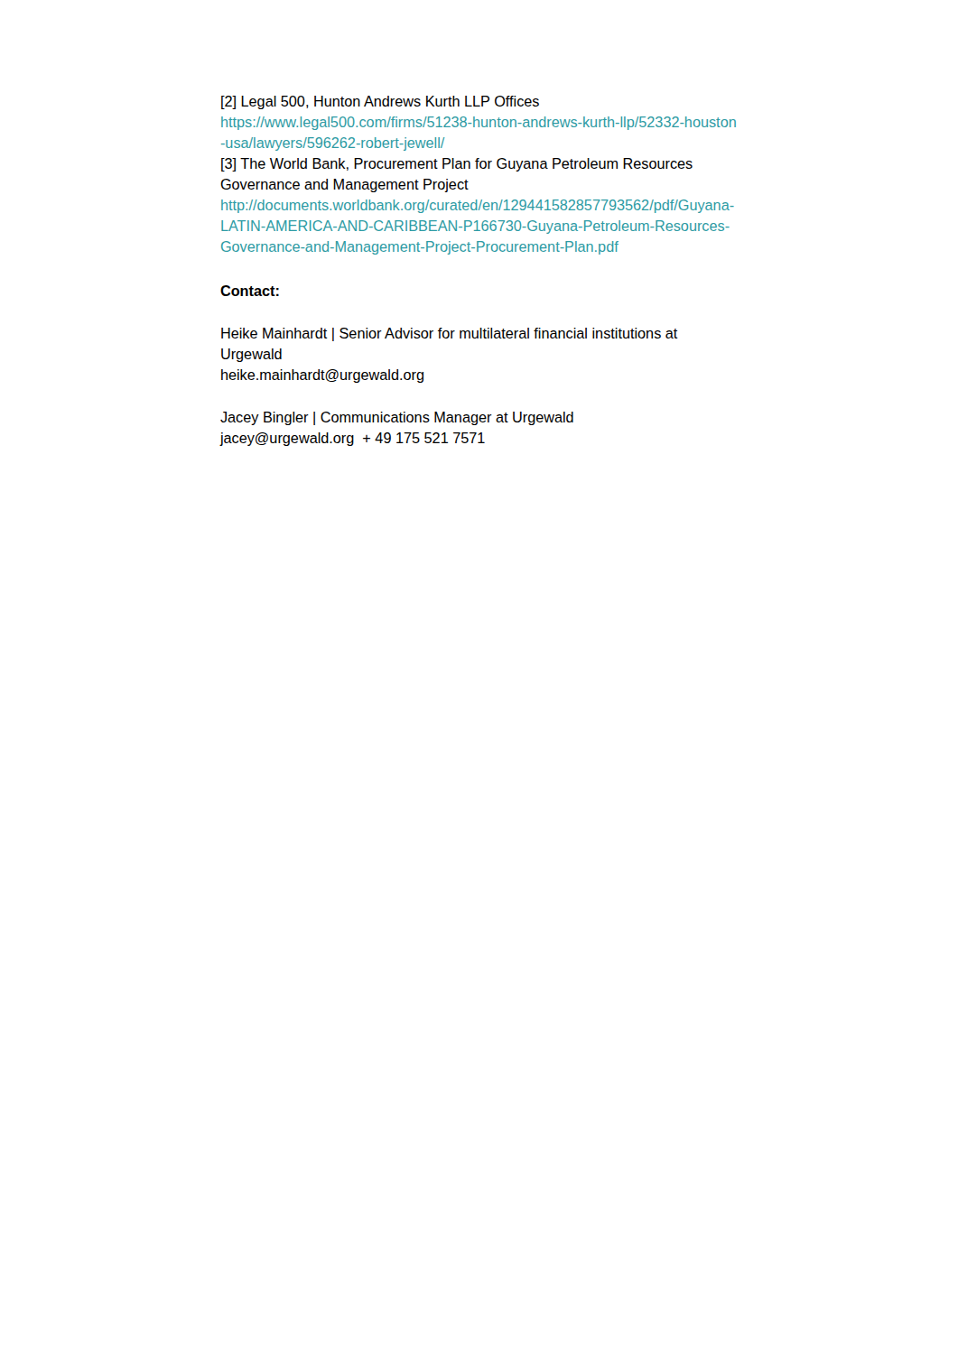[2] Legal 500, Hunton Andrews Kurth LLP Offices
https://www.legal500.com/firms/51238-hunton-andrews-kurth-llp/52332-houston-usa/lawyers/596262-robert-jewell/
[3] The World Bank, Procurement Plan for Guyana Petroleum Resources Governance and Management Project
http://documents.worldbank.org/curated/en/129441582857793562/pdf/Guyana-LATIN-AMERICA-AND-CARIBBEAN-P166730-Guyana-Petroleum-Resources-Governance-and-Management-Project-Procurement-Plan.pdf
Contact:
Heike Mainhardt | Senior Advisor for multilateral financial institutions at Urgewald
heike.mainhardt@urgewald.org
Jacey Bingler | Communications Manager at Urgewald
jacey@urgewald.org + 49 175 521 7571